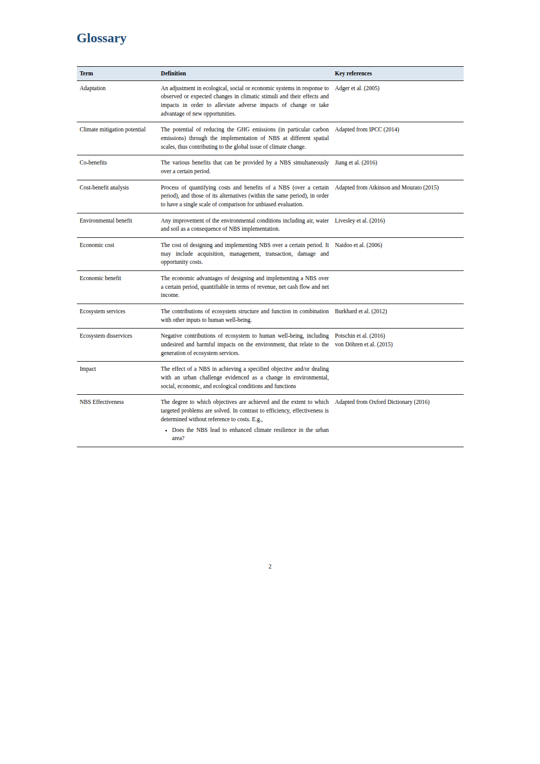Glossary
| Term | Definition | Key references |
| --- | --- | --- |
| Adaptation | An adjustment in ecological, social or economic systems in response to observed or expected changes in climatic stimuli and their effects and impacts in order to alleviate adverse impacts of change or take advantage of new opportunities. | Adger et al. (2005) |
| Climate mitigation potential | The potential of reducing the GHG emissions (in particular carbon emissions) through the implementation of NBS at different spatial scales, thus contributing to the global issue of climate change. | Adapted from IPCC (2014) |
| Co-benefits | The various benefits that can be provided by a NBS simultaneously over a certain period. | Jiang et al. (2016) |
| Cost-benefit analysis | Process of quantifying costs and benefits of a NBS (over a certain period), and those of its alternatives (within the same period), in order to have a single scale of comparison for unbiased evaluation. | Adapted from Atkinson and Mourato (2015) |
| Environmental benefit | Any improvement of the environmental conditions including air, water and soil as a consequence of NBS implementation. | Livesley et al. (2016) |
| Economic cost | The cost of designing and implementing NBS over a certain period. It may include acquisition, management, transaction, damage and opportunity costs. | Naidoo et al. (2006) |
| Economic benefit | The economic advantages of designing and implementing a NBS over a certain period, quantifiable in terms of revenue, net cash flow and net income. | |
| Ecosystem services | The contributions of ecosystem structure and function in combination with other inputs to human well-being. | Burkhard et al. (2012) |
| Ecosystem disservices | Negative contributions of ecosystem to human well-being, including undesired and harmful impacts on the environment, that relate to the generation of ecosystem services. | Potschin et al. (2016) von Döhren et al. (2015) |
| Impact | The effect of a NBS in achieving a specified objective and/or dealing with an urban challenge evidenced as a change in environmental, social, economic, and ecological conditions and functions | |
| NBS Effectiveness | The degree to which objectives are achieved and the extent to which targeted problems are solved. In contrast to efficiency, effectiveness is determined without reference to costs. E.g., Does the NBS lead to enhanced climate resilience in the urban area? | Adapted from Oxford Dictionary (2016) |
2